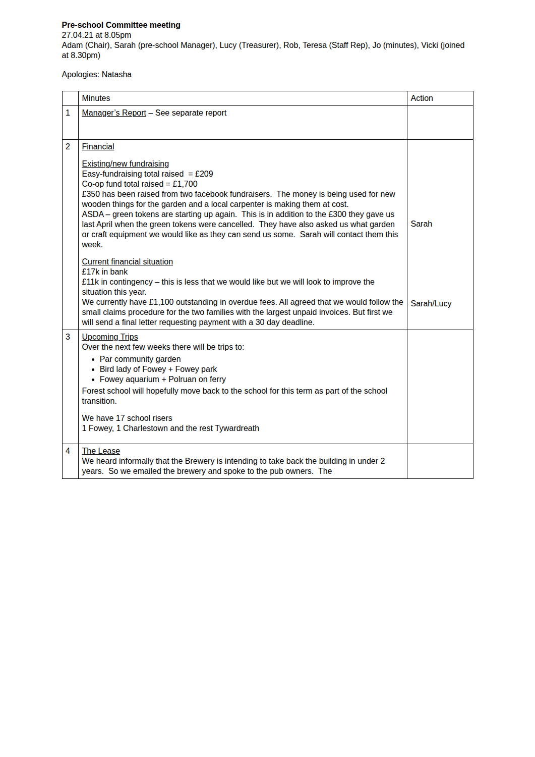Pre-school Committee meeting
27.04.21 at 8.05pm
Adam (Chair), Sarah (pre-school Manager), Lucy (Treasurer), Rob, Teresa (Staff Rep), Jo (minutes), Vicki (joined at 8.30pm)
Apologies: Natasha
| | Minutes | Action |
| --- | --- | --- |
| 1 | Manager’s Report – See separate report | |
| 2 | Financial Existing/new fundraising Easy-fundraising total raised = £209 Co-op fund total raised = £1,700 £350 has been raised from two facebook fundraisers. The money is being used for new wooden things for the garden and a local carpenter is making them at cost. ASDA – green tokens are starting up again. This is in addition to the £300 they gave us last April when the green tokens were cancelled. They have also asked us what garden or craft equipment we would like as they can send us some. Sarah will contact them this week. Current financial situation £17k in bank £11k in contingency – this is less that we would like but we will look to improve the situation this year. We currently have £1,100 outstanding in overdue fees. All agreed that we would follow the small claims procedure for the two families with the largest unpaid invoices. But first we will send a final letter requesting payment with a 30 day deadline. | Sarah Sarah/Lucy |
| 3 | Upcoming Trips Over the next few weeks there will be trips to: Par community garden Bird lady of Fowey + Fowey park Fowey aquarium + Polruan on ferry Forest school will hopefully move back to the school for this term as part of the school transition. We have 17 school risers 1 Fowey, 1 Charlestown and the rest Tywardreath | |
| 4 | The Lease We heard informally that the Brewery is intending to take back the building in under 2 years. So we emailed the brewery and spoke to the pub owners. The | |